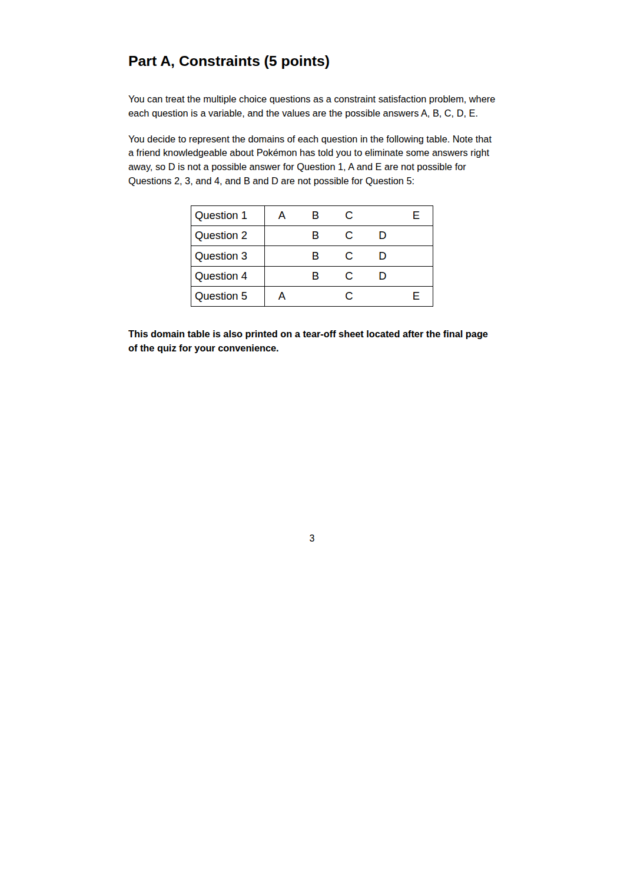Part A, Constraints (5 points)
You can treat the multiple choice questions as a constraint satisfaction problem, where each question is a variable, and the values are the possible answers A, B, C, D, E.
You decide to represent the domains of each question in the following table. Note that a friend knowledgeable about Pokémon has told you to eliminate some answers right away, so D is not a possible answer for Question 1, A and E are not possible for Questions 2, 3, and 4, and B and D are not possible for Question 5:
| Question 1 | / A / B / C / / E / |
| Question 2 | / / B / C / D / / |
| Question 3 | / / B / C / D / / |
| Question 4 | / / B / C / D / / |
| Question 5 | / A / / C / / E / |
This domain table is also printed on a tear-off sheet located after the final page of the quiz for your convenience.
3